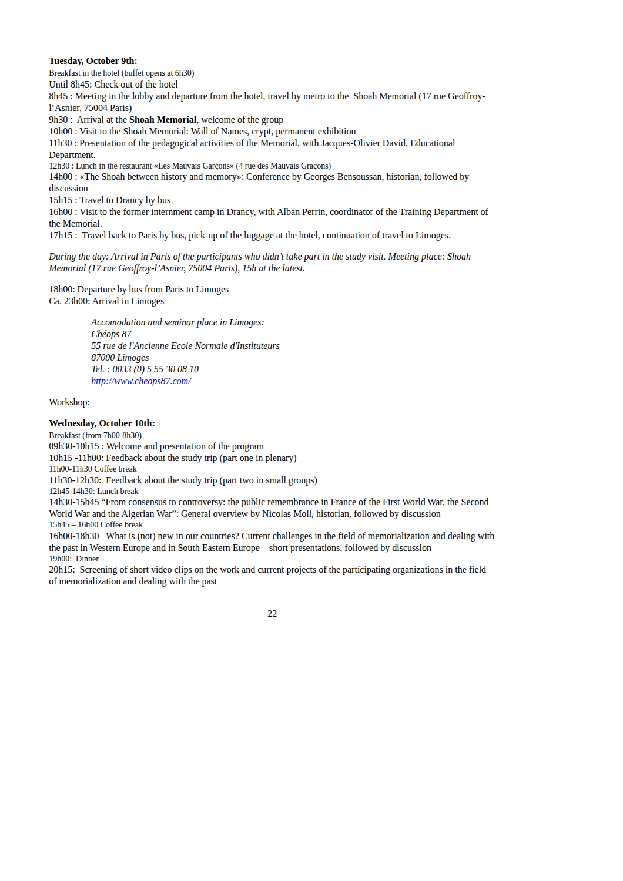Tuesday, October 9th:
Breakfast in the hotel (buffet opens at 6h30)
Until 8h45: Check out of the hotel
8h45 : Meeting in the lobby and departure from the hotel, travel by metro to the Shoah Memorial (17 rue Geoffroy-l’Asnier, 75004 Paris)
9h30 : Arrival at the Shoah Memorial, welcome of the group
10h00 : Visit to the Shoah Memorial: Wall of Names, crypt, permanent exhibition
11h30 : Presentation of the pedagogical activities of the Memorial, with Jacques-Olivier David, Educational Department.
12h30 : Lunch in the restaurant «Les Mauvais Garçons» (4 rue des Mauvais Graçons)
14h00 : «The Shoah between history and memory»: Conference by Georges Bensoussan, historian, followed by discussion
15h15 : Travel to Drancy by bus
16h00 : Visit to the former internment camp in Drancy, with Alban Perrin, coordinator of the Training Department of the Memorial.
17h15 : Travel back to Paris by bus, pick-up of the luggage at the hotel, continuation of travel to Limoges.
During the day: Arrival in Paris of the participants who didn’t take part in the study visit. Meeting place: Shoah Memorial (17 rue Geoffroy-l’Asnier, 75004 Paris), 15h at the latest.
18h00: Departure by bus from Paris to Limoges
Ca. 23h00: Arrival in Limoges
Accomodation and seminar place in Limoges:
Chéops 87
55 rue de l'Ancienne Ecole Normale d'Instituteurs
87000 Limoges
Tel. : 0033 (0) 5 55 30 08 10
http://www.cheops87.com/
Workshop:
Wednesday, October 10th:
Breakfast (from 7h00-8h30)
09h30-10h15 : Welcome and presentation of the program
10h15 -11h00: Feedback about the study trip (part one in plenary)
11h00-11h30 Coffee break
11h30-12h30: Feedback about the study trip (part two in small groups)
12h45-14h30: Lunch break
14h30-15h45 “From consensus to controversy: the public remembrance in France of the First World War, the Second World War and the Algerian War”: General overview by Nicolas Moll, historian, followed by discussion
15h45 – 16h00 Coffee break
16h00-18h30 What is (not) new in our countries? Current challenges in the field of memorialization and dealing with the past in Western Europe and in South Eastern Europe – short presentations, followed by discussion
19h00: Dinner
20h15: Screening of short video clips on the work and current projects of the participating organizations in the field of memorialization and dealing with the past
22